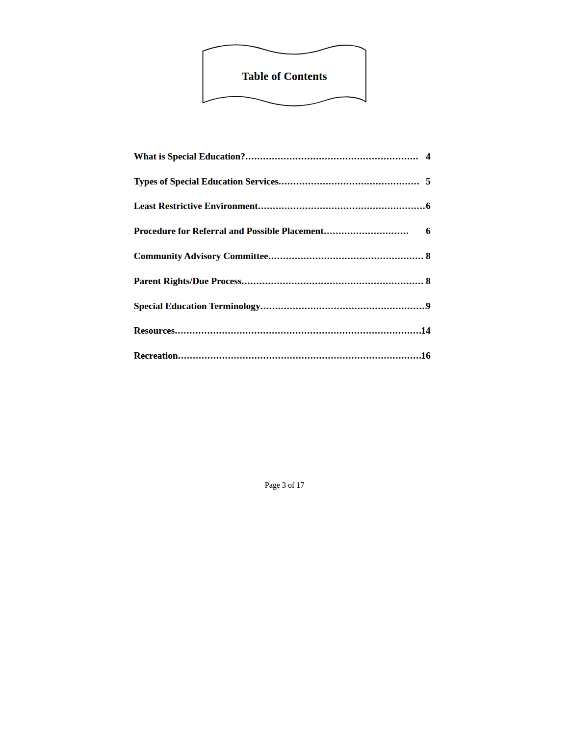Table of Contents
What is Special Education? ........................................................... 4
Types of Special Education Services ................................................ 5
Least Restrictive Environment .......................................................... 6
Procedure for Referral and Possible Placement ............................. 6
Community Advisory Committee ..................................................... 8
Parent Rights/Due Process .............................................................. 8
Special Education Terminology ......................................................... 9
Resources ......................................................................................... 14
Recreation ....................................................................................... 16
Page 3 of 17